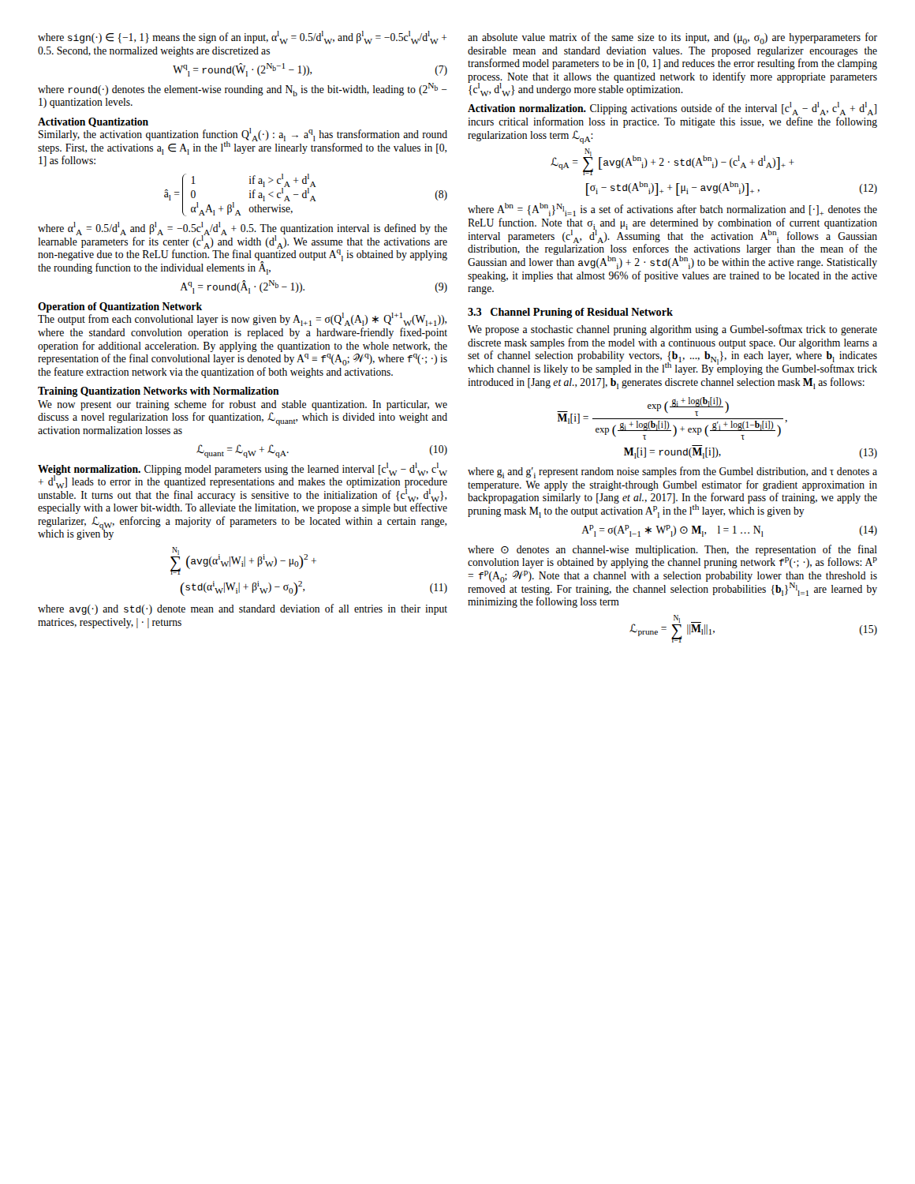where sign(·) ∈ {−1, 1} means the sign of an input, αlW = 0.5/dlW, and βlW = −0.5clW/dlW + 0.5. Second, the normalized weights are discretized as
Wql = round(Ŵl · (2Nb−1 − 1)), (7)
where round(·) denotes the element-wise rounding and Nb is the bit-width, leading to (2Nb − 1) quantization levels.
Activation Quantization
Similarly, the activation quantization function QlA(·) : al → aql has transformation and round steps. First, the activations al ∈ Al in the lth layer are linearly transformed to the values in [0, 1] as follows:
âl =
| 1 | if a l > c l A + d l A |
| 0 | if a l < c l A − d l A |
| α l A A l + β l A | otherwise, |
(8)
where αlA = 0.5/dlA and βlA = −0.5clA/dlA + 0.5. The quantization interval is defined by the learnable parameters for its center (clA) and width (dlA). We assume that the activations are non-negative due to the ReLU function. The final quantized output Aql is obtained by applying the rounding function to the individual elements in Âl,
Aql = round(Âl · (2Nb − 1)). (9)
Operation of Quantization Network
The output from each convolutional layer is now given by Al+1 = σ(QlA(Al) ∗ Ql+1W(Wl+1)), where the standard convolution operation is replaced by a hardware-friendly fixed-point operation for additional acceleration. By applying the quantization to the whole network, the representation of the final convolutional layer is denoted by Aq ≡ fq(A0; 𝒲q), where fq(·; ·) is the feature extraction network via the quantization of both weights and activations.
Training Quantization Networks with Normalization
We now present our training scheme for robust and stable quantization. In particular, we discuss a novel regularization loss for quantization, ℒquant, which is divided into weight and activation normalization losses as
ℒquant = ℒqW + ℒqA. (10)
Weight normalization. Clipping model parameters using the learned interval [clW − dlW, clW + dlW] leads to error in the quantized representations and makes the optimization procedure unstable. It turns out that the final accuracy is sensitive to the initialization of {clW, dlW}, especially with a lower bit-width. To alleviate the limitation, we propose a simple but effective regularizer, ℒqW, enforcing a majority of parameters to be located within a certain range, which is given by
Nl∑i=1 (avg(αiW|Wi| + βiW) − μ0)2 +
(std(αiW|Wi| + βiW) − σ0)2, (11)
where avg(·) and std(·) denote mean and standard deviation of all entries in their input matrices, respectively, | · | returns
an absolute value matrix of the same size to its input, and (μ0, σ0) are hyperparameters for desirable mean and standard deviation values. The proposed regularizer encourages the transformed model parameters to be in [0, 1] and reduces the error resulting from the clamping process. Note that it allows the quantized network to identify more appropriate parameters {clW, dlW} and undergo more stable optimization.
Activation normalization. Clipping activations outside of the interval [clA − dlA, clA + dlA] incurs critical information loss in practice. To mitigate this issue, we define the following regularization loss term ℒqA:
ℒqA = Nl∑i=1 [avg(Abni) + 2 · std(Abni) − (clA + dlA)]+ +
[σi − std(Abni)]+ + [μi − avg(Abni)]+ , (12)
where Abn = {Abni}Nli=1 is a set of activations after batch normalization and [·]+ denotes the ReLU function. Note that σi and μi are determined by combination of current quantization interval parameters (clA, dlA). Assuming that the activation Abni follows a Gaussian distribution, the regularization loss enforces the activations larger than the mean of the Gaussian and lower than avg(Abni) + 2 · std(Abni) to be within the active range. Statistically speaking, it implies that almost 96% of positive values are trained to be located in the active range.
3.3 Channel Pruning of Residual Network
We propose a stochastic channel pruning algorithm using a Gumbel-softmax trick to generate discrete mask samples from the model with a continuous output space. Our algorithm learns a set of channel selection probability vectors, {b1, ..., bNl}, in each layer, where bl indicates which channel is likely to be sampled in the lth layer. By employing the Gumbel-softmax trick introduced in [Jang et al., 2017], bl generates discrete channel selection mask Ml as follows:
Ml[i] = exp (gi + log(bl[i]) τ) exp (gi + log(bl[i]) τ) + exp (g′i + log(1−bl[i]) τ) ,
Ml[i] = round(Ml[i]), (13)
where gi and g′i represent random noise samples from the Gumbel distribution, and τ denotes a temperature. We apply the straight-through Gumbel estimator for gradient approximation in backpropagation similarly to [Jang et al., 2017]. In the forward pass of training, we apply the pruning mask Ml to the output activation Apl in the lth layer, which is given by
Apl = σ(Apl−1 ∗ Wpl) ⊙ Ml, l = 1 … Nl (14)
where ⊙ denotes an channel-wise multiplication. Then, the representation of the final convolution layer is obtained by applying the channel pruning network fp(·; ·), as follows: Ap = fp(A0; 𝒲p). Note that a channel with a selection probability lower than the threshold is removed at testing. For training, the channel selection probabilities {bl}Nll=1 are learned by minimizing the following loss term
ℒprune = Nl∑l=1 ||Ml||1, (15)